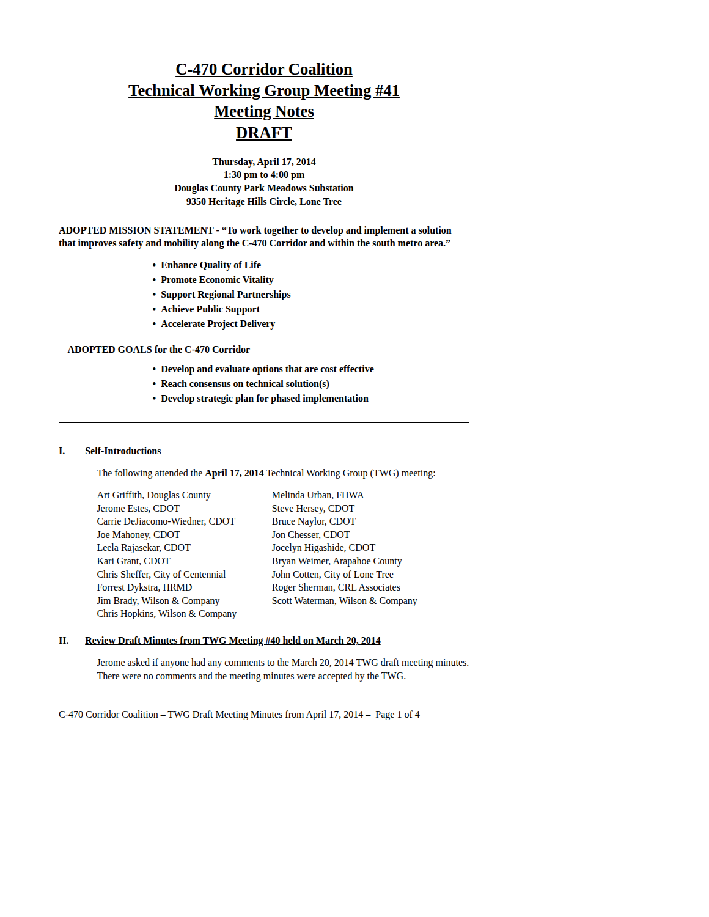C-470 Corridor Coalition
Technical Working Group Meeting #41
Meeting Notes
DRAFT
Thursday, April 17, 2014
1:30 pm to 4:00 pm
Douglas County Park Meadows Substation
9350 Heritage Hills Circle, Lone Tree
ADOPTED MISSION STATEMENT - “To work together to develop and implement a solution that improves safety and mobility along the C-470 Corridor and within the south metro area.”
Enhance Quality of Life
Promote Economic Vitality
Support Regional Partnerships
Achieve Public Support
Accelerate Project Delivery
ADOPTED GOALS for the C-470 Corridor
Develop and evaluate options that are cost effective
Reach consensus on technical solution(s)
Develop strategic plan for phased implementation
I. Self-Introductions
The following attended the April 17, 2014 Technical Working Group (TWG) meeting:
| Art Griffith, Douglas County | Melinda Urban, FHWA |
| Jerome Estes, CDOT | Steve Hersey, CDOT |
| Carrie DeJiacomo-Wiedner, CDOT | Bruce Naylor, CDOT |
| Joe Mahoney, CDOT | Jon Chesser, CDOT |
| Leela Rajasekar, CDOT | Jocelyn Higashide, CDOT |
| Kari Grant, CDOT | Bryan Weimer, Arapahoe County |
| Chris Sheffer, City of Centennial | John Cotten, City of Lone Tree |
| Forrest Dykstra, HRMD | Roger Sherman, CRL Associates |
| Jim Brady, Wilson & Company | Scott Waterman, Wilson & Company |
| Chris Hopkins, Wilson & Company | |
II. Review Draft Minutes from TWG Meeting #40 held on March 20, 2014
Jerome asked if anyone had any comments to the March 20, 2014 TWG draft meeting minutes. There were no comments and the meeting minutes were accepted by the TWG.
C-470 Corridor Coalition – TWG Draft Meeting Minutes from April 17, 2014 – Page 1 of 4